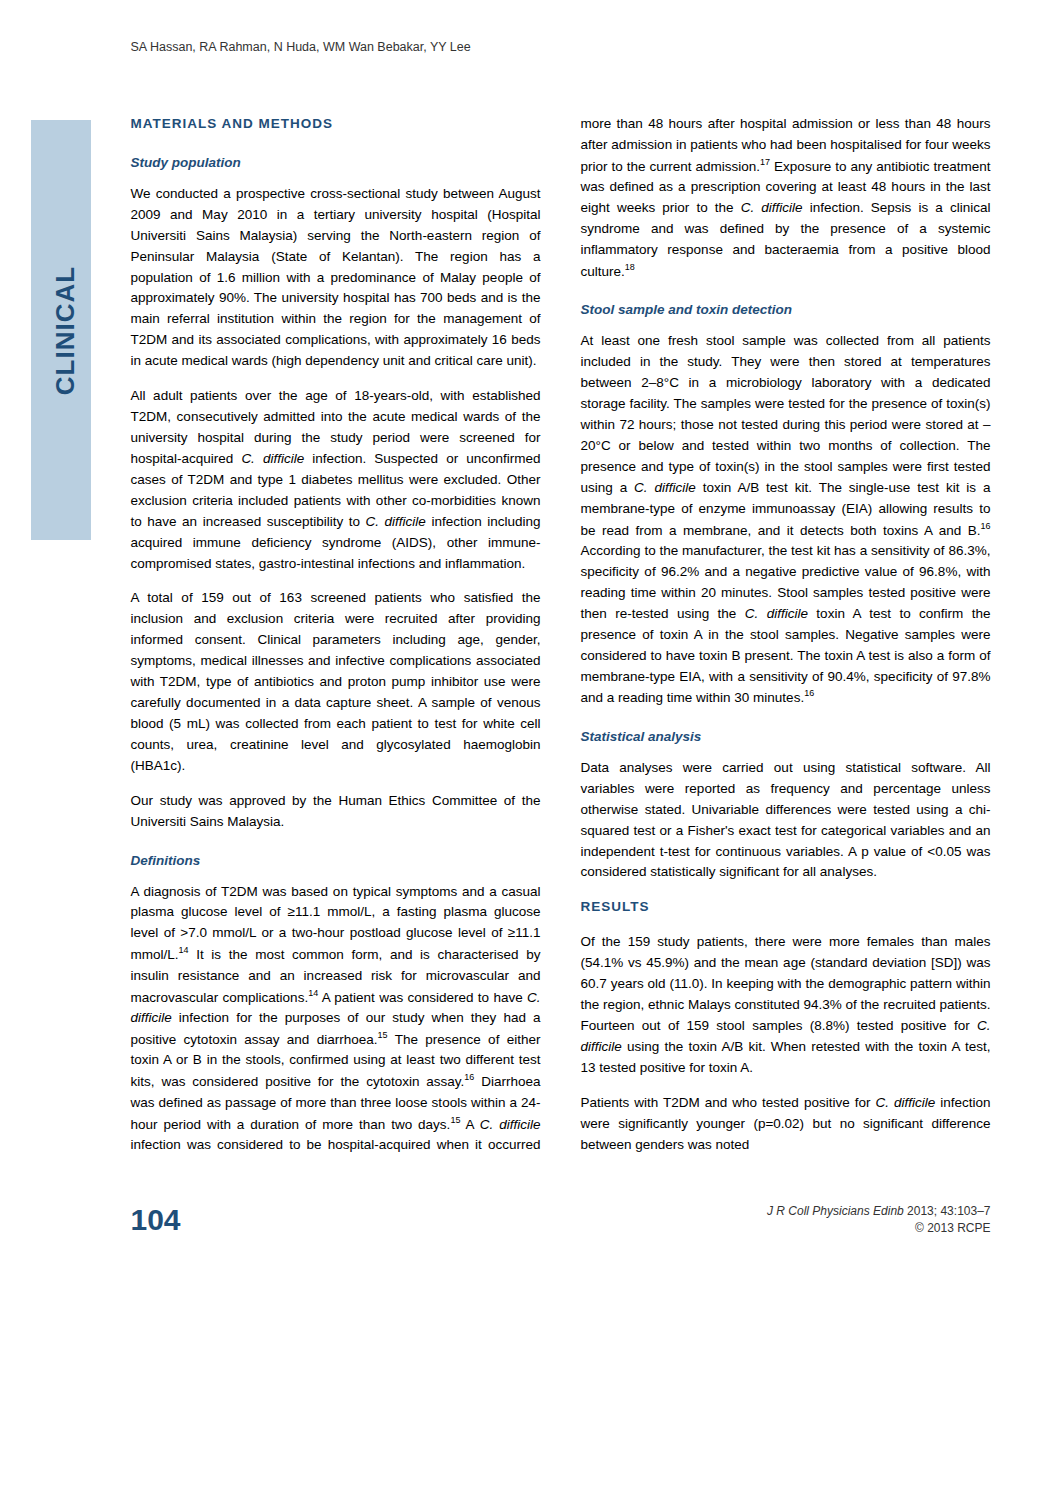CLINICAL
SA Hassan, RA Rahman, N Huda, WM Wan Bebakar, YY Lee
MATERIALS AND METHODS
Study population
We conducted a prospective cross-sectional study between August 2009 and May 2010 in a tertiary university hospital (Hospital Universiti Sains Malaysia) serving the North-eastern region of Peninsular Malaysia (State of Kelantan). The region has a population of 1.6 million with a predominance of Malay people of approximately 90%. The university hospital has 700 beds and is the main referral institution within the region for the management of T2DM and its associated complications, with approximately 16 beds in acute medical wards (high dependency unit and critical care unit).
All adult patients over the age of 18-years-old, with established T2DM, consecutively admitted into the acute medical wards of the university hospital during the study period were screened for hospital-acquired C. difficile infection. Suspected or unconfirmed cases of T2DM and type 1 diabetes mellitus were excluded. Other exclusion criteria included patients with other co-morbidities known to have an increased susceptibility to C. difficile infection including acquired immune deficiency syndrome (AIDS), other immune-compromised states, gastro-intestinal infections and inflammation.
A total of 159 out of 163 screened patients who satisfied the inclusion and exclusion criteria were recruited after providing informed consent. Clinical parameters including age, gender, symptoms, medical illnesses and infective complications associated with T2DM, type of antibiotics and proton pump inhibitor use were carefully documented in a data capture sheet. A sample of venous blood (5 mL) was collected from each patient to test for white cell counts, urea, creatinine level and glycosylated haemoglobin (HBA1c).
Our study was approved by the Human Ethics Committee of the Universiti Sains Malaysia.
Definitions
A diagnosis of T2DM was based on typical symptoms and a casual plasma glucose level of ≥11.1 mmol/L, a fasting plasma glucose level of >7.0 mmol/L or a two-hour postload glucose level of ≥11.1 mmol/L.14 It is the most common form, and is characterised by insulin resistance and an increased risk for microvascular and macrovascular complications.14 A patient was considered to have C. difficile infection for the purposes of our study when they had a positive cytotoxin assay and diarrhoea.15 The presence of either toxin A or B in the stools, confirmed using at least two different test kits, was considered positive for the cytotoxin assay.16 Diarrhoea was defined as passage of more than three loose stools within a 24-hour period with a duration of more than two days.15 A C. difficile infection was considered to be hospital-acquired when it occurred more than 48 hours after hospital admission or less than 48 hours after admission in patients who had been hospitalised for four weeks prior to the current admission.17 Exposure to any antibiotic treatment was defined as a prescription covering at least 48 hours in the last eight weeks prior to the C. difficile infection. Sepsis is a clinical syndrome and was defined by the presence of a systemic inflammatory response and bacteraemia from a positive blood culture.18
Stool sample and toxin detection
At least one fresh stool sample was collected from all patients included in the study. They were then stored at temperatures between 2–8°C in a microbiology laboratory with a dedicated storage facility. The samples were tested for the presence of toxin(s) within 72 hours; those not tested during this period were stored at –20°C or below and tested within two months of collection. The presence and type of toxin(s) in the stool samples were first tested using a C. difficile toxin A/B test kit. The single-use test kit is a membrane-type of enzyme immunoassay (EIA) allowing results to be read from a membrane, and it detects both toxins A and B.16 According to the manufacturer, the test kit has a sensitivity of 86.3%, specificity of 96.2% and a negative predictive value of 96.8%, with reading time within 20 minutes. Stool samples tested positive were then re-tested using the C. difficile toxin A test to confirm the presence of toxin A in the stool samples. Negative samples were considered to have toxin B present. The toxin A test is also a form of membrane-type EIA, with a sensitivity of 90.4%, specificity of 97.8% and a reading time within 30 minutes.16
Statistical analysis
Data analyses were carried out using statistical software. All variables were reported as frequency and percentage unless otherwise stated. Univariable differences were tested using a chi-squared test or a Fisher's exact test for categorical variables and an independent t-test for continuous variables. A p value of <0.05 was considered statistically significant for all analyses.
RESULTS
Of the 159 study patients, there were more females than males (54.1% vs 45.9%) and the mean age (standard deviation [SD]) was 60.7 years old (11.0). In keeping with the demographic pattern within the region, ethnic Malays constituted 94.3% of the recruited patients. Fourteen out of 159 stool samples (8.8%) tested positive for C. difficile using the toxin A/B kit. When retested with the toxin A test, 13 tested positive for toxin A.
Patients with T2DM and who tested positive for C. difficile infection were significantly younger (p=0.02) but no significant difference between genders was noted
104
J R Coll Physicians Edinb 2013; 43:103–7
© 2013 RCPE